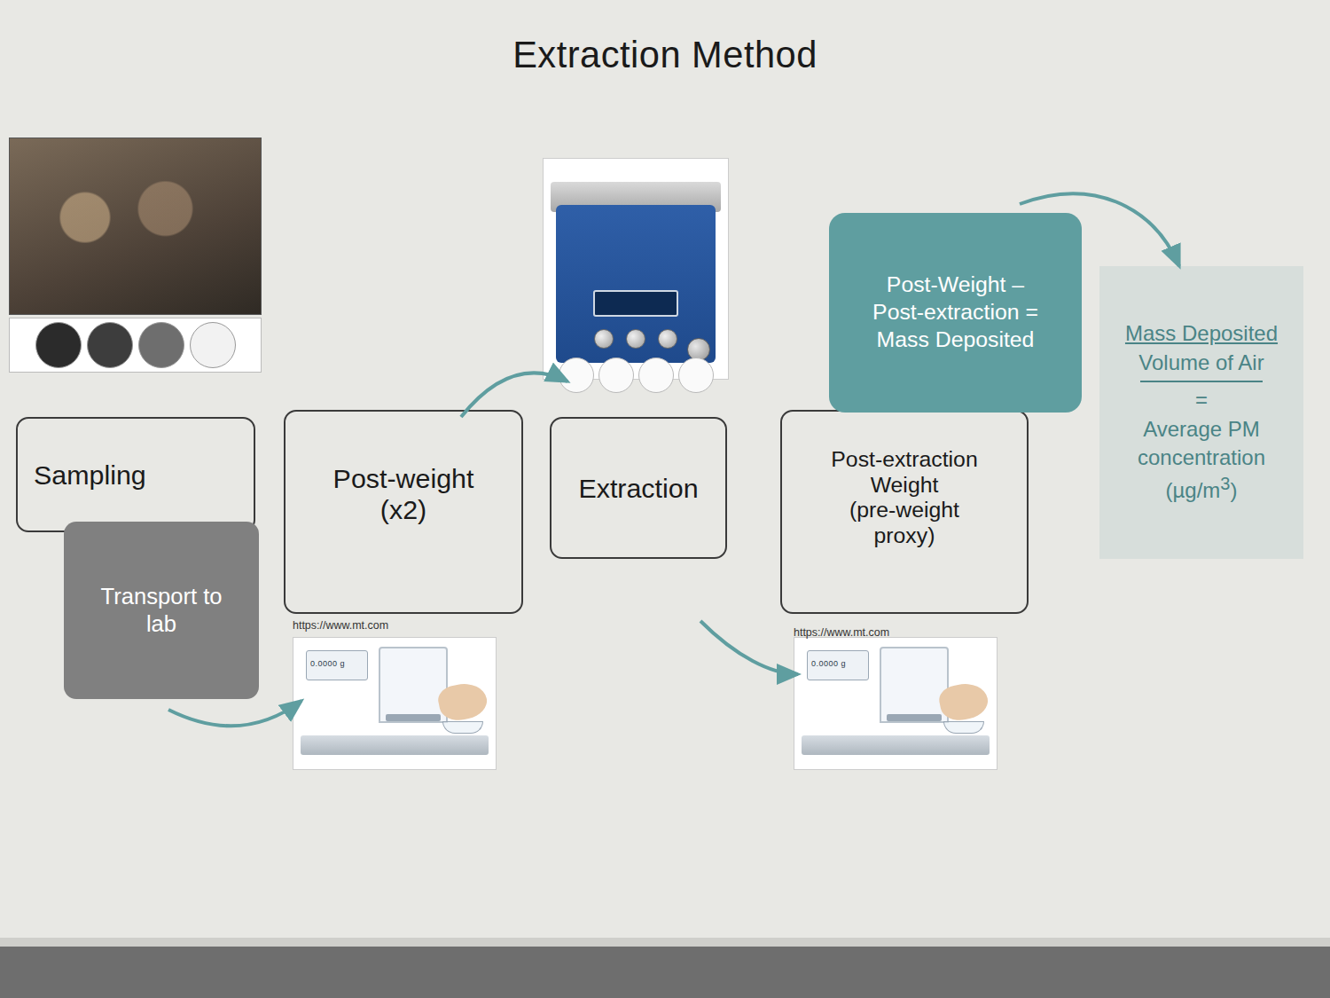Extraction Method
https://www.mt.com
https://www.mt.com
Sampling
Post-weight
(x2)
Extraction
Post-extraction
Weight
(pre-weight
proxy)
Transport to
lab
Post-Weight –
Post-extraction =
Mass Deposited
Mass Deposited
Volume of Air =
Average PM
concentration
(µg/m3)